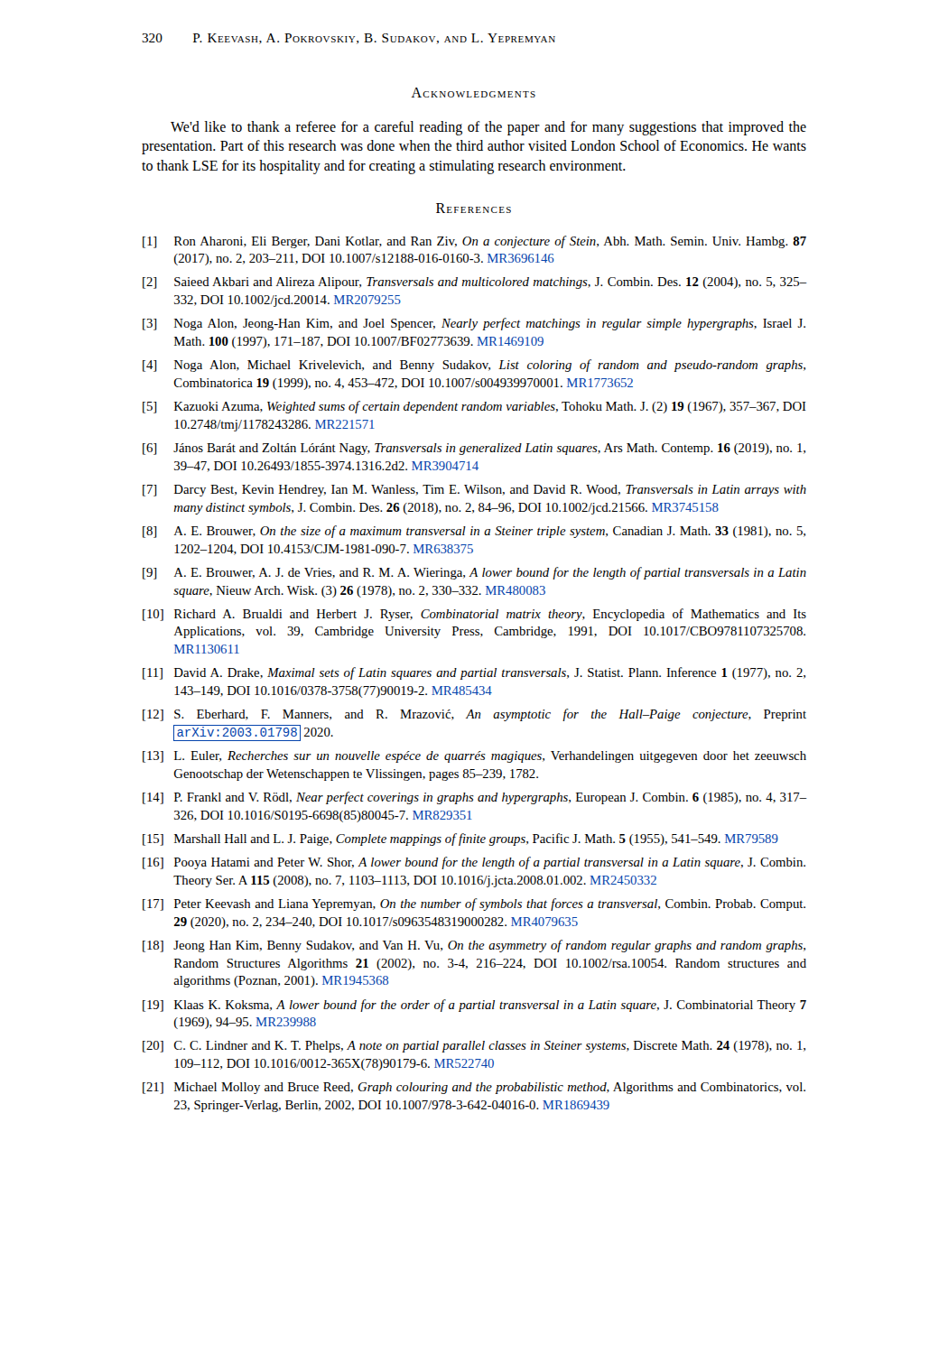320 P. Keevash, A. Pokrovskiy, B. Sudakov, and L. Yepremyan
Acknowledgments
We'd like to thank a referee for a careful reading of the paper and for many suggestions that improved the presentation. Part of this research was done when the third author visited London School of Economics. He wants to thank LSE for its hospitality and for creating a stimulating research environment.
References
Ron Aharoni, Eli Berger, Dani Kotlar, and Ran Ziv, On a conjecture of Stein, Abh. Math. Semin. Univ. Hambg. 87 (2017), no. 2, 203–211, DOI 10.1007/s12188-016-0160-3. MR3696146
Saieed Akbari and Alireza Alipour, Transversals and multicolored matchings, J. Combin. Des. 12 (2004), no. 5, 325–332, DOI 10.1002/jcd.20014. MR2079255
Noga Alon, Jeong-Han Kim, and Joel Spencer, Nearly perfect matchings in regular simple hypergraphs, Israel J. Math. 100 (1997), 171–187, DOI 10.1007/BF02773639. MR1469109
Noga Alon, Michael Krivelevich, and Benny Sudakov, List coloring of random and pseudo-random graphs, Combinatorica 19 (1999), no. 4, 453–472, DOI 10.1007/s004939970001. MR1773652
Kazuoki Azuma, Weighted sums of certain dependent random variables, Tohoku Math. J. (2) 19 (1967), 357–367, DOI 10.2748/tmj/1178243286. MR221571
János Barát and Zoltán Lóránt Nagy, Transversals in generalized Latin squares, Ars Math. Contemp. 16 (2019), no. 1, 39–47, DOI 10.26493/1855-3974.1316.2d2. MR3904714
Darcy Best, Kevin Hendrey, Ian M. Wanless, Tim E. Wilson, and David R. Wood, Transversals in Latin arrays with many distinct symbols, J. Combin. Des. 26 (2018), no. 2, 84–96, DOI 10.1002/jcd.21566. MR3745158
A. E. Brouwer, On the size of a maximum transversal in a Steiner triple system, Canadian J. Math. 33 (1981), no. 5, 1202–1204, DOI 10.4153/CJM-1981-090-7. MR638375
A. E. Brouwer, A. J. de Vries, and R. M. A. Wieringa, A lower bound for the length of partial transversals in a Latin square, Nieuw Arch. Wisk. (3) 26 (1978), no. 2, 330–332. MR480083
Richard A. Brualdi and Herbert J. Ryser, Combinatorial matrix theory, Encyclopedia of Mathematics and Its Applications, vol. 39, Cambridge University Press, Cambridge, 1991, DOI 10.1017/CBO9781107325708. MR1130611
David A. Drake, Maximal sets of Latin squares and partial transversals, J. Statist. Plann. Inference 1 (1977), no. 2, 143–149, DOI 10.1016/0378-3758(77)90019-2. MR485434
S. Eberhard, F. Manners, and R. Mrazović, An asymptotic for the Hall–Paige conjecture, Preprint arXiv:2003.01798 2020.
L. Euler, Recherches sur un nouvelle espéce de quarrés magiques, Verhandelingen uitgegeven door het zeeuwsch Genootschap der Wetenschappen te Vlissingen, pages 85–239, 1782.
P. Frankl and V. Rödl, Near perfect coverings in graphs and hypergraphs, European J. Combin. 6 (1985), no. 4, 317–326, DOI 10.1016/S0195-6698(85)80045-7. MR829351
Marshall Hall and L. J. Paige, Complete mappings of finite groups, Pacific J. Math. 5 (1955), 541–549. MR79589
Pooya Hatami and Peter W. Shor, A lower bound for the length of a partial transversal in a Latin square, J. Combin. Theory Ser. A 115 (2008), no. 7, 1103–1113, DOI 10.1016/j.jcta.2008.01.002. MR2450332
Peter Keevash and Liana Yepremyan, On the number of symbols that forces a transversal, Combin. Probab. Comput. 29 (2020), no. 2, 234–240, DOI 10.1017/s0963548319000282. MR4079635
Jeong Han Kim, Benny Sudakov, and Van H. Vu, On the asymmetry of random regular graphs and random graphs, Random Structures Algorithms 21 (2002), no. 3-4, 216–224, DOI 10.1002/rsa.10054. Random structures and algorithms (Poznan, 2001). MR1945368
Klaas K. Koksma, A lower bound for the order of a partial transversal in a Latin square, J. Combinatorial Theory 7 (1969), 94–95. MR239988
C. C. Lindner and K. T. Phelps, A note on partial parallel classes in Steiner systems, Discrete Math. 24 (1978), no. 1, 109–112, DOI 10.1016/0012-365X(78)90179-6. MR522740
Michael Molloy and Bruce Reed, Graph colouring and the probabilistic method, Algorithms and Combinatorics, vol. 23, Springer-Verlag, Berlin, 2002, DOI 10.1007/978-3-642-04016-0. MR1869439